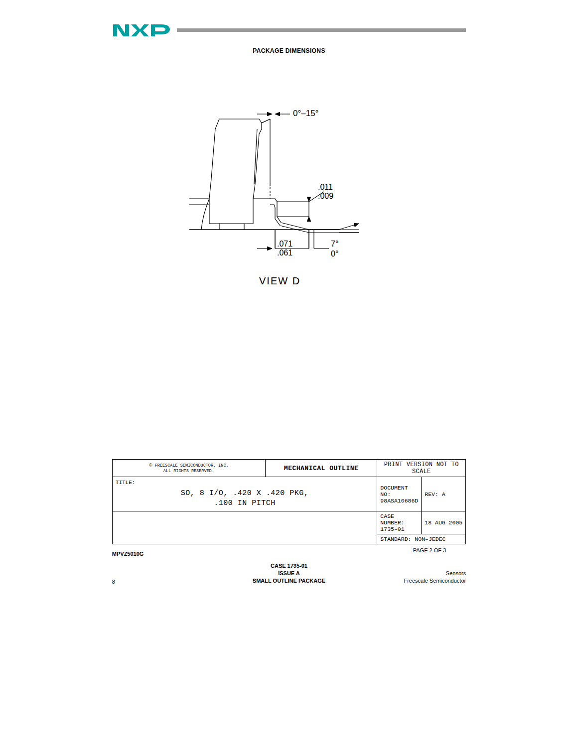PACKAGE DIMENSIONS
0°–15° .011 .009 .071 .061 7° 0° VIEW D
| © FREESCALE SEMICONDUCTOR, INC. ALL RIGHTS RESERVED. | MECHANICAL OUTLINE | PRINT VERSION NOT TO SCALE |
| TITLE: SO, 8 I/O, .420 X .420 PKG, .100 IN PITCH | DOCUMENT NO: 98ASA10686D | REV: A |
| | CASE NUMBER: 1735–01 | 18 AUG 2005 |
| | STANDARD: NON–JEDEC |
PAGE 2 OF 3
CASE 1735-01
ISSUE A
SMALL OUTLINE PACKAGE
MPVZ5010G
8
Sensors
Freescale Semiconductor